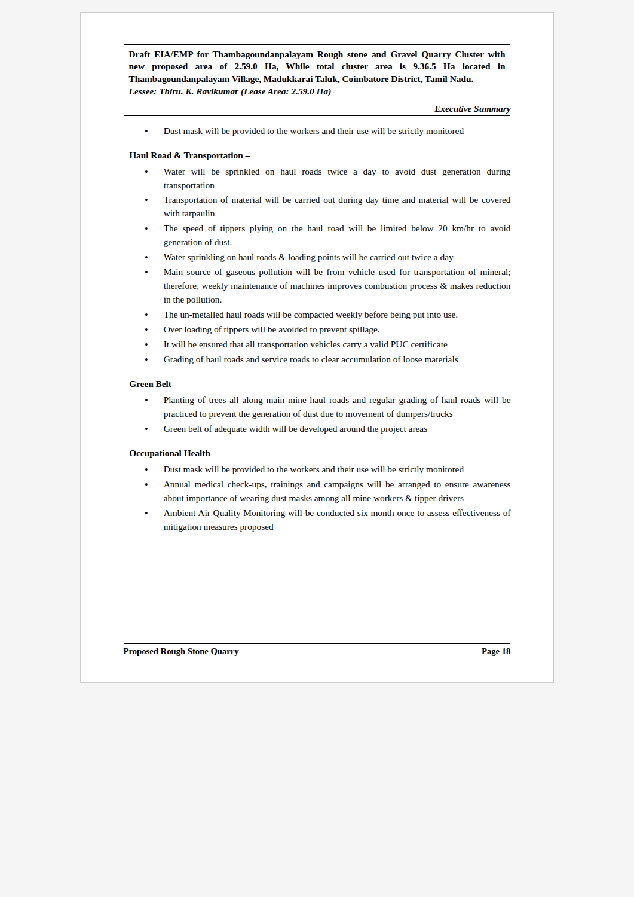Draft EIA/EMP for Thambagoundanpalayam Rough stone and Gravel Quarry Cluster with new proposed area of 2.59.0 Ha, While total cluster area is 9.36.5 Ha located in Thambagoundanpalayam Village, Madukkarai Taluk, Coimbatore District, Tamil Nadu.
Lessee: Thiru. K. Ravikumar (Lease Area: 2.59.0 Ha)
Executive Summary
Dust mask will be provided to the workers and their use will be strictly monitored
Haul Road & Transportation –
Water will be sprinkled on haul roads twice a day to avoid dust generation during transportation
Transportation of material will be carried out during day time and material will be covered with tarpaulin
The speed of tippers plying on the haul road will be limited below 20 km/hr to avoid generation of dust.
Water sprinkling on haul roads & loading points will be carried out twice a day
Main source of gaseous pollution will be from vehicle used for transportation of mineral; therefore, weekly maintenance of machines improves combustion process & makes reduction in the pollution.
The un-metalled haul roads will be compacted weekly before being put into use.
Over loading of tippers will be avoided to prevent spillage.
It will be ensured that all transportation vehicles carry a valid PUC certificate
Grading of haul roads and service roads to clear accumulation of loose materials
Green Belt –
Planting of trees all along main mine haul roads and regular grading of haul roads will be practiced to prevent the generation of dust due to movement of dumpers/trucks
Green belt of adequate width will be developed around the project areas
Occupational Health –
Dust mask will be provided to the workers and their use will be strictly monitored
Annual medical check-ups, trainings and campaigns will be arranged to ensure awareness about importance of wearing dust masks among all mine workers & tipper drivers
Ambient Air Quality Monitoring will be conducted six month once to assess effectiveness of mitigation measures proposed
Proposed Rough Stone Quarry Page 18